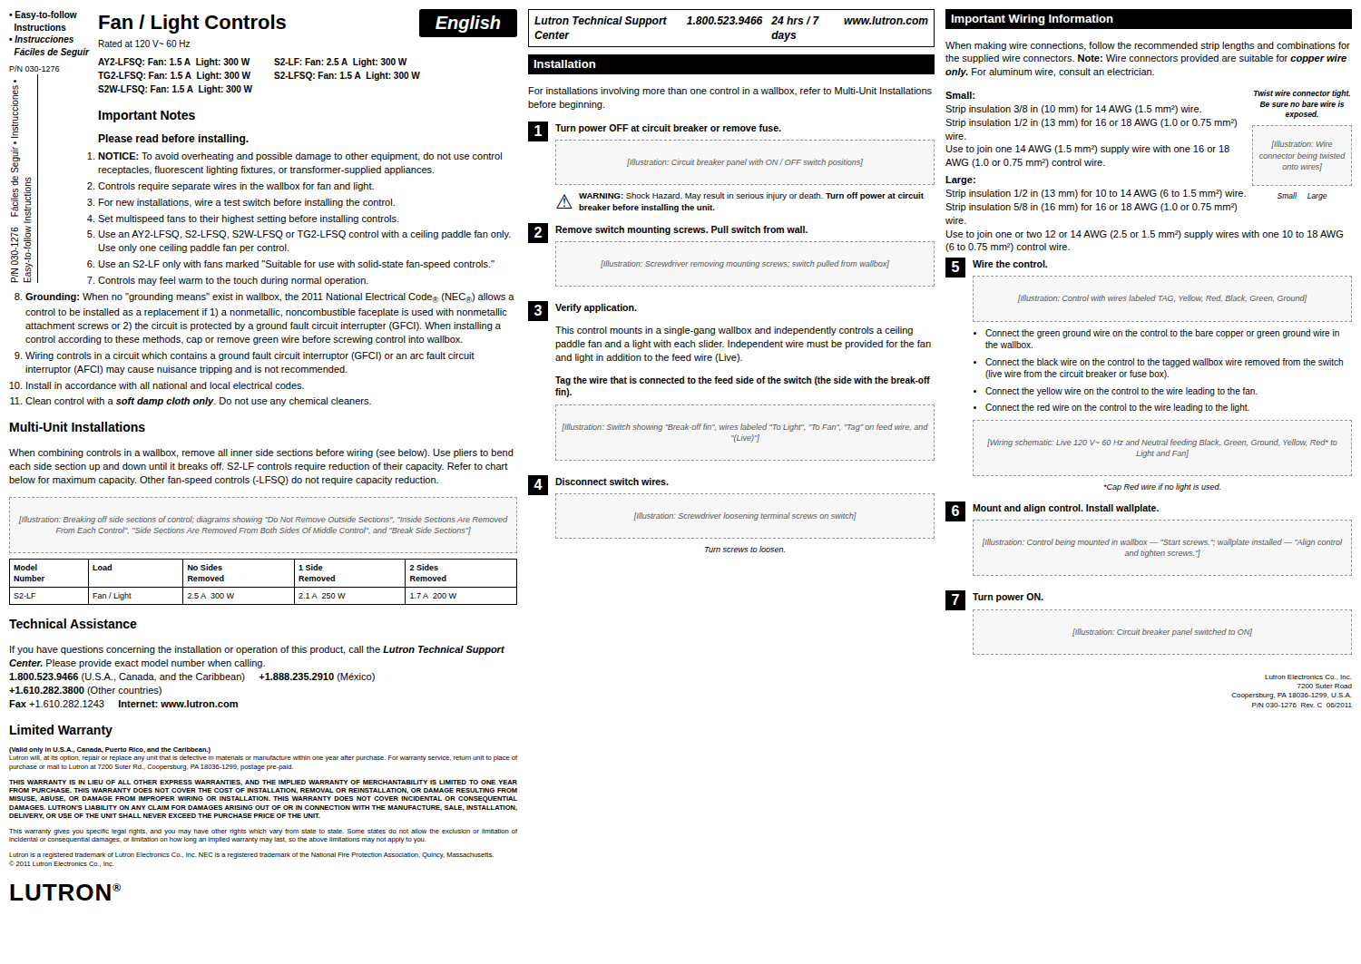• Easy-to-follow
Instructions
• Instrucciones
Fáciles de Seguir
P/N 030-1276
P/N 030-1276 Fáciles de Seguir • Instrucciones • Easy-to-follow Instructions
English
Fan / Light Controls
Rated at 120 V~ 60 Hz
AY2-LFSQ: Fan: 1.5 A Light: 300 W
TG2-LFSQ: Fan: 1.5 A Light: 300 W
S2W-LFSQ: Fan: 1.5 A Light: 300 W
S2-LF: Fan: 2.5 A Light: 300 W
S2-LFSQ: Fan: 1.5 A Light: 300 W
Important Notes
Please read before installing.
NOTICE: To avoid overheating and possible damage to other equipment, do not use control receptacles, fluorescent lighting fixtures, or transformer-supplied appliances.
Controls require separate wires in the wallbox for fan and light.
For new installations, wire a test switch before installing the control.
Set multispeed fans to their highest setting before installing controls.
Use an AY2-LFSQ, S2-LFSQ, S2W-LFSQ or TG2-LFSQ control with a ceiling paddle fan only. Use only one ceiling paddle fan per control.
Use an S2-LF only with fans marked "Suitable for use with solid-state fan-speed controls."
Controls may feel warm to the touch during normal operation.
Grounding: When no "grounding means" exist in wallbox, the 2011 National Electrical Code® (NEC®) allows a control to be installed as a replacement if 1) a nonmetallic, noncombustible faceplate is used with nonmetallic attachment screws or 2) the circuit is protected by a ground fault circuit interrupter (GFCI). When installing a control according to these methods, cap or remove green wire before screwing control into wallbox.
Wiring controls in a circuit which contains a ground fault circuit interruptor (GFCI) or an arc fault circuit interruptor (AFCI) may cause nuisance tripping and is not recommended.
Install in accordance with all national and local electrical codes.
Clean control with a soft damp cloth only. Do not use any chemical cleaners.
Multi-Unit Installations
When combining controls in a wallbox, remove all inner side sections before wiring (see below). Use pliers to bend each side section up and down until it breaks off. S2-LF controls require reduction of their capacity. Refer to chart below for maximum capacity. Other fan-speed controls (-LFSQ) do not require capacity reduction.
[Illustration: Breaking off side sections of control; diagrams showing "Do Not Remove Outside Sections", "Inside Sections Are Removed From Each Control", "Side Sections Are Removed From Both Sides Of Middle Control", and "Break Side Sections"]
| Model Number | Load | No Sides Removed | 1 Side Removed | 2 Sides Removed |
| --- | --- | --- | --- | --- |
| S2-LF | Fan / Light | 2.5 A 300 W | 2.1 A 250 W | 1.7 A 200 W |
Technical Assistance
If you have questions concerning the installation or operation of this product, call the Lutron Technical Support Center. Please provide exact model number when calling.
1.800.523.9466 (U.S.A., Canada, and the Caribbean) +1.888.235.2910 (México)
+1.610.282.3800 (Other countries)
Fax +1.610.282.1243 Internet: www.lutron.com
Limited Warranty
(Valid only in U.S.A., Canada, Puerto Rico, and the Caribbean.)
Lutron will, at its option, repair or replace any unit that is defective in materials or manufacture within one year after purchase. For warranty service, return unit to place of purchase or mail to Lutron at 7200 Suter Rd., Coopersburg, PA 18036-1299, postage pre-paid.
THIS WARRANTY IS IN LIEU OF ALL OTHER EXPRESS WARRANTIES, AND THE IMPLIED WARRANTY OF MERCHANTABILITY IS LIMITED TO ONE YEAR FROM PURCHASE. THIS WARRANTY DOES NOT COVER THE COST OF INSTALLATION, REMOVAL OR REINSTALLATION, OR DAMAGE RESULTING FROM MISUSE, ABUSE, OR DAMAGE FROM IMPROPER WIRING OR INSTALLATION. THIS WARRANTY DOES NOT COVER INCIDENTAL OR CONSEQUENTIAL DAMAGES. LUTRON'S LIABILITY ON ANY CLAIM FOR DAMAGES ARISING OUT OF OR IN CONNECTION WITH THE MANUFACTURE, SALE, INSTALLATION, DELIVERY, OR USE OF THE UNIT SHALL NEVER EXCEED THE PURCHASE PRICE OF THE UNIT.
This warranty gives you specific legal rights, and you may have other rights which vary from state to state. Some states do not allow the exclusion or limitation of incidental or consequential damages, or limitation on how long an implied warranty may last, so the above limitations may not apply to you.
Lutron is a registered trademark of Lutron Electronics Co., Inc. NEC is a registered trademark of the National Fire Protection Association, Quincy, Massachusetts.
© 2011 Lutron Electronics Co., Inc.
LUTRON®
Lutron Technical Support Center 1.800.523.9466 24 hrs / 7 days www.lutron.com
Installation
For installations involving more than one control in a wallbox, refer to Multi-Unit Installations before beginning.
1
Turn power OFF at circuit breaker or remove fuse.
[Illustration: Circuit breaker panel with ON / OFF switch positions]
⚠ WARNING: Shock Hazard. May result in serious injury or death. Turn off power at circuit breaker before installing the unit.
2
Remove switch mounting screws. Pull switch from wall.
[Illustration: Screwdriver removing mounting screws; switch pulled from wallbox]
3
Verify application.
This control mounts in a single-gang wallbox and independently controls a ceiling paddle fan and a light with each slider. Independent wire must be provided for the fan and light in addition to the feed wire (Live).
Tag the wire that is connected to the feed side of the switch (the side with the break-off fin).
[Illustration: Switch showing "Break-off fin", wires labeled "To Light", "To Fan", "Tag" on feed wire, and "(Live)"]
4
Disconnect switch wires.
[Illustration: Screwdriver loosening terminal screws on switch]
Turn screws to loosen.
Important Wiring Information
When making wire connections, follow the recommended strip lengths and combinations for the supplied wire connectors. Note: Wire connectors provided are suitable for copper wire only. For aluminum wire, consult an electrician.
Twist wire connector tight.
Be sure no bare wire is exposed.
[Illustration: Wire connector being twisted onto wires]
Small Large
Small:
Strip insulation 3/8 in (10 mm) for 14 AWG (1.5 mm²) wire.
Strip insulation 1/2 in (13 mm) for 16 or 18 AWG (1.0 or 0.75 mm²) wire.
Use to join one 14 AWG (1.5 mm²) supply wire with one 16 or 18 AWG (1.0 or 0.75 mm²) control wire.
Large:
Strip insulation 1/2 in (13 mm) for 10 to 14 AWG (6 to 1.5 mm²) wire.
Strip insulation 5/8 in (16 mm) for 16 or 18 AWG (1.0 or 0.75 mm²) wire.
Use to join one or two 12 or 14 AWG (2.5 or 1.5 mm²) supply wires with one 10 to 18 AWG (6 to 0.75 mm²) control wire.
5
Wire the control.
[Illustration: Control with wires labeled TAG, Yellow, Red, Black, Green, Ground]
Connect the green ground wire on the control to the bare copper or green ground wire in the wallbox.
Connect the black wire on the control to the tagged wallbox wire removed from the switch (live wire from the circuit breaker or fuse box).
Connect the yellow wire on the control to the wire leading to the fan.
Connect the red wire on the control to the wire leading to the light.
[Wiring schematic: Live 120 V~ 60 Hz and Neutral feeding Black, Green, Ground, Yellow, Red* to Light and Fan]
*Cap Red wire if no light is used.
6
Mount and align control. Install wallplate.
[Illustration: Control being mounted in wallbox — "Start screws."; wallplate installed — "Align control and tighten screws."]
7
Turn power ON.
[Illustration: Circuit breaker panel switched to ON]
Lutron Electronics Co., Inc.
7200 Suter Road
Coopersburg, PA 18036-1299, U.S.A.
P/N 030-1276 Rev. C 06/2011